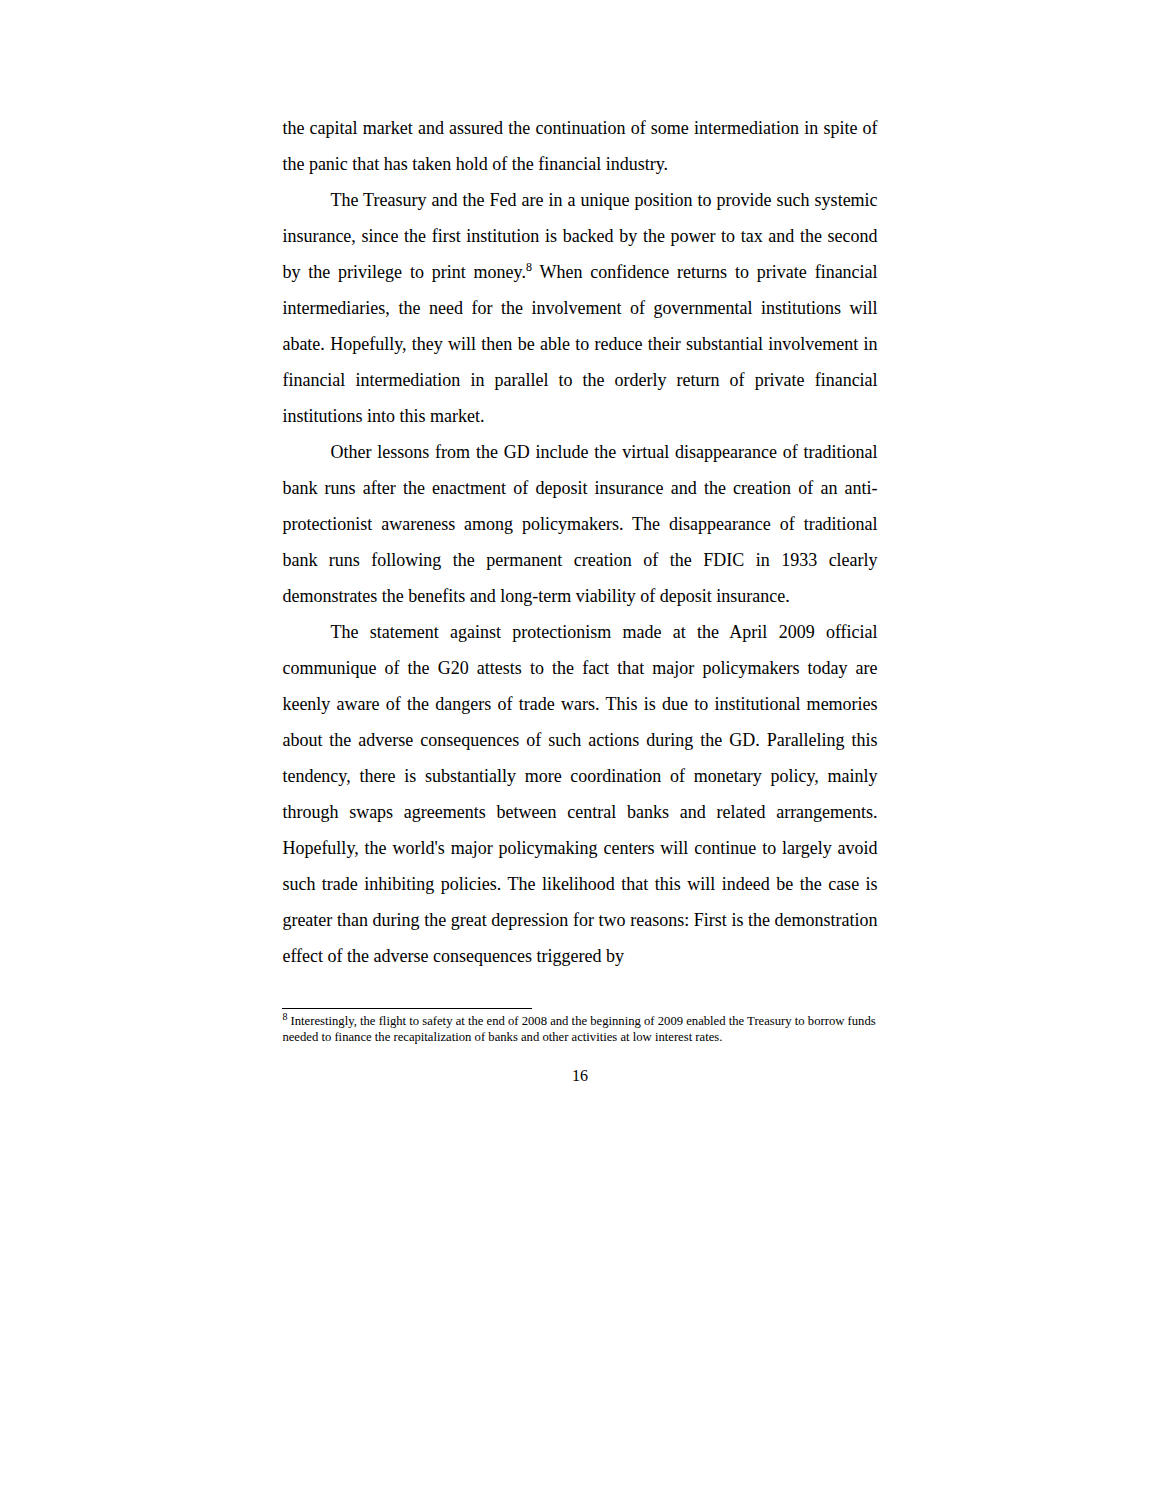the capital market and assured the continuation of some intermediation in spite of the panic that has taken hold of the financial industry.
The Treasury and the Fed are in a unique position to provide such systemic insurance, since the first institution is backed by the power to tax and the second by the privilege to print money.8 When confidence returns to private financial intermediaries, the need for the involvement of governmental institutions will abate. Hopefully, they will then be able to reduce their substantial involvement in financial intermediation in parallel to the orderly return of private financial institutions into this market.
Other lessons from the GD include the virtual disappearance of traditional bank runs after the enactment of deposit insurance and the creation of an anti-protectionist awareness among policymakers. The disappearance of traditional bank runs following the permanent creation of the FDIC in 1933 clearly demonstrates the benefits and long-term viability of deposit insurance.
The statement against protectionism made at the April 2009 official communique of the G20 attests to the fact that major policymakers today are keenly aware of the dangers of trade wars. This is due to institutional memories about the adverse consequences of such actions during the GD. Paralleling this tendency, there is substantially more coordination of monetary policy, mainly through swaps agreements between central banks and related arrangements. Hopefully, the world's major policymaking centers will continue to largely avoid such trade inhibiting policies. The likelihood that this will indeed be the case is greater than during the great depression for two reasons: First is the demonstration effect of the adverse consequences triggered by
8 Interestingly, the flight to safety at the end of 2008 and the beginning of 2009 enabled the Treasury to borrow funds needed to finance the recapitalization of banks and other activities at low interest rates.
16